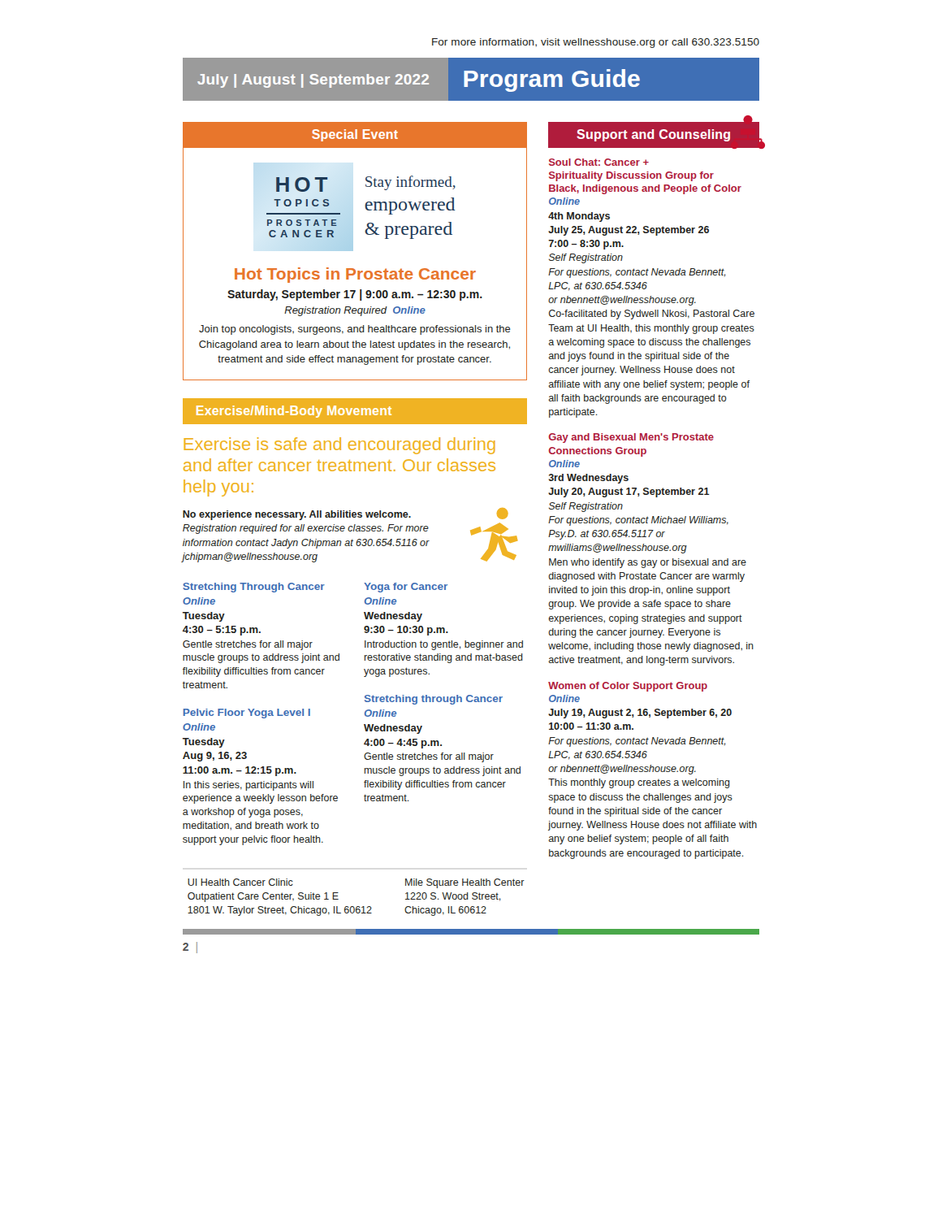For more information, visit wellnesshouse.org or call 630.323.5150
July | August | September 2022
Program Guide
Special Event
HOT
TOPICS
PROSTATE
CANCER
Stay informed,
empowered & prepared
Hot Topics in Prostate Cancer
Saturday, September 17 | 9:00 a.m. – 12:30 p.m.
Registration Required Online
Join top oncologists, surgeons, and healthcare professionals in the Chicagoland area to learn about the latest updates in the research, treatment and side effect management for prostate cancer.
Exercise/Mind-Body Movement
Exercise is safe and encouraged during and after cancer treatment. Our classes help you:
No experience necessary. All abilities welcome. Registration required for all exercise classes. For more information contact Jadyn Chipman at 630.654.5116 or jchipman@wellnesshouse.org
Stretching Through Cancer
Online
Tuesday
4:30 – 5:15 p.m.
Gentle stretches for all major muscle groups to address joint and flexibility difficulties from cancer treatment.
Pelvic Floor Yoga Level I
Online
Tuesday
Aug 9, 16, 23
11:00 a.m. – 12:15 p.m.
In this series, participants will experience a weekly lesson before a workshop of yoga poses, meditation, and breath work to support your pelvic floor health.
Yoga for Cancer
Online
Wednesday
9:30 – 10:30 p.m.
Introduction to gentle, beginner and restorative standing and mat-based yoga postures.
Stretching through Cancer
Online
Wednesday
4:00 – 4:45 p.m.
Gentle stretches for all major muscle groups to address joint and flexibility difficulties from cancer treatment.
UI Health Cancer Clinic
Outpatient Care Center, Suite 1 E
1801 W. Taylor Street, Chicago, IL 60612
Mile Square Health Center
1220 S. Wood Street,
Chicago, IL 60612
Support and Counseling
Soul Chat: Cancer +
Spirituality Discussion Group for
Black, Indigenous and People of Color
Online
4th Mondays
July 25, August 22, September 26
7:00 – 8:30 p.m.
Self Registration
For questions, contact Nevada Bennett,
LPC, at 630.654.5346
or nbennett@wellnesshouse.org.
Co-facilitated by Sydwell Nkosi, Pastoral Care Team at UI Health, this monthly group creates a welcoming space to discuss the challenges and joys found in the spiritual side of the cancer journey. Wellness House does not affiliate with any one belief system; people of all faith backgrounds are encouraged to participate.
Gay and Bisexual Men's Prostate
Connections Group
Online
3rd Wednesdays
July 20, August 17, September 21
Self Registration
For questions, contact Michael Williams, Psy.D. at 630.654.5117 or
mwilliams@wellnesshouse.org
Men who identify as gay or bisexual and are diagnosed with Prostate Cancer are warmly invited to join this drop-in, online support group. We provide a safe space to share experiences, coping strategies and support during the cancer journey. Everyone is welcome, including those newly diagnosed, in active treatment, and long-term survivors.
Women of Color Support Group
Online
July 19, August 2, 16, September 6, 20
10:00 – 11:30 a.m.
For questions, contact Nevada Bennett,
LPC, at 630.654.5346
or nbennett@wellnesshouse.org.
This monthly group creates a welcoming space to discuss the challenges and joys found in the spiritual side of the cancer journey. Wellness House does not affiliate with any one belief system; people of all faith backgrounds are encouraged to participate.
2 |